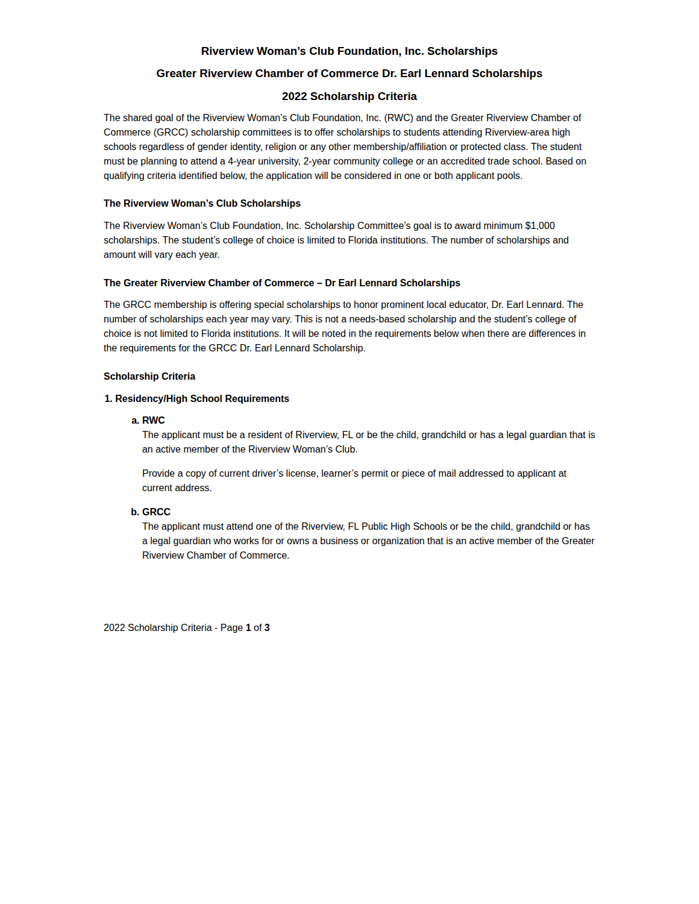Riverview Woman’s Club Foundation, Inc. Scholarships
Greater Riverview Chamber of Commerce Dr. Earl Lennard Scholarships
2022 Scholarship Criteria
The shared goal of the Riverview Woman’s Club Foundation, Inc. (RWC) and the Greater Riverview Chamber of Commerce (GRCC) scholarship committees is to offer scholarships to students attending Riverview-area high schools regardless of gender identity, religion or any other membership/affiliation or protected class. The student must be planning to attend a 4-year university, 2-year community college or an accredited trade school. Based on qualifying criteria identified below, the application will be considered in one or both applicant pools.
The Riverview Woman’s Club Scholarships
The Riverview Woman’s Club Foundation, Inc. Scholarship Committee’s goal is to award minimum $1,000 scholarships. The student’s college of choice is limited to Florida institutions. The number of scholarships and amount will vary each year.
The Greater Riverview Chamber of Commerce – Dr Earl Lennard Scholarships
The GRCC membership is offering special scholarships to honor prominent local educator, Dr. Earl Lennard. The number of scholarships each year may vary. This is not a needs-based scholarship and the student’s college of choice is not limited to Florida institutions. It will be noted in the requirements below when there are differences in the requirements for the GRCC Dr. Earl Lennard Scholarship.
Scholarship Criteria
Residency/High School Requirements
RWC
The applicant must be a resident of Riverview, FL or be the child, grandchild or has a legal guardian that is an active member of the Riverview Woman’s Club.
Provide a copy of current driver’s license, learner’s permit or piece of mail addressed to applicant at current address.
GRCC
The applicant must attend one of the Riverview, FL Public High Schools or be the child, grandchild or has a legal guardian who works for or owns a business or organization that is an active member of the Greater Riverview Chamber of Commerce.
2022 Scholarship Criteria - Page 1 of 3